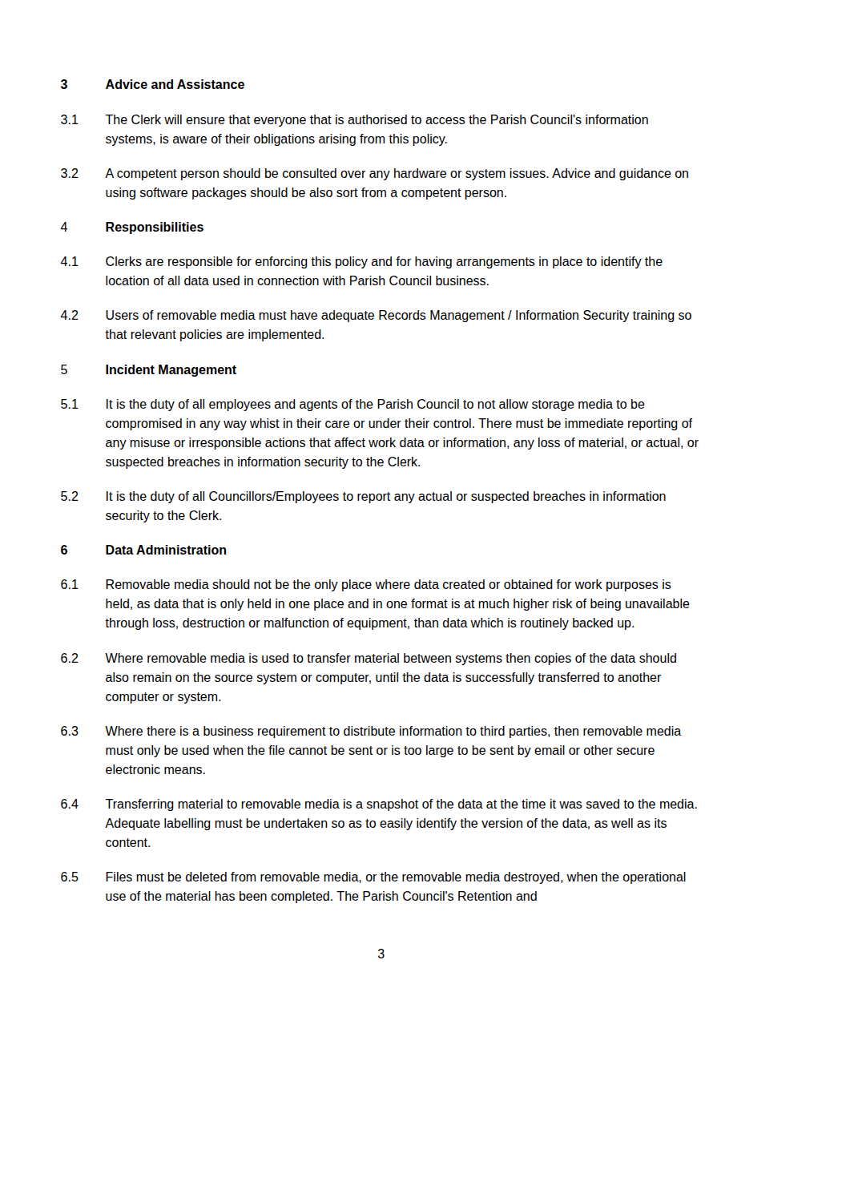3
Advice and Assistance
3.1
The Clerk will ensure that everyone that is authorised to access the Parish Council's information systems, is aware of their obligations arising from this policy.
3.2
A competent person should be consulted over any hardware or system issues. Advice and guidance on using software packages should be also sort from a competent person.
4
Responsibilities
4.1
Clerks are responsible for enforcing this policy and for having arrangements in place to identify the location of all data used in connection with Parish Council business.
4.2
Users of removable media must have adequate Records Management / Information Security training so that relevant policies are implemented.
5
Incident Management
5.1
It is the duty of all employees and agents of the Parish Council to not allow storage media to be compromised in any way whist in their care or under their control. There must be immediate reporting of any misuse or irresponsible actions that affect work data or information, any loss of material, or actual, or suspected breaches in information security to the Clerk.
5.2
It is the duty of all Councillors/Employees to report any actual or suspected breaches in information security to the Clerk.
6
Data Administration
6.1
Removable media should not be the only place where data created or obtained for work purposes is held, as data that is only held in one place and in one format is at much higher risk of being unavailable through loss, destruction or malfunction of equipment, than data which is routinely backed up.
6.2
Where removable media is used to transfer material between systems then copies of the data should also remain on the source system or computer, until the data is successfully transferred to another computer or system.
6.3
Where there is a business requirement to distribute information to third parties, then removable media must only be used when the file cannot be sent or is too large to be sent by email or other secure electronic means.
6.4
Transferring material to removable media is a snapshot of the data at the time it was saved to the media. Adequate labelling must be undertaken so as to easily identify the version of the data, as well as its content.
6.5
Files must be deleted from removable media, or the removable media destroyed, when the operational use of the material has been completed. The Parish Council's Retention and
3